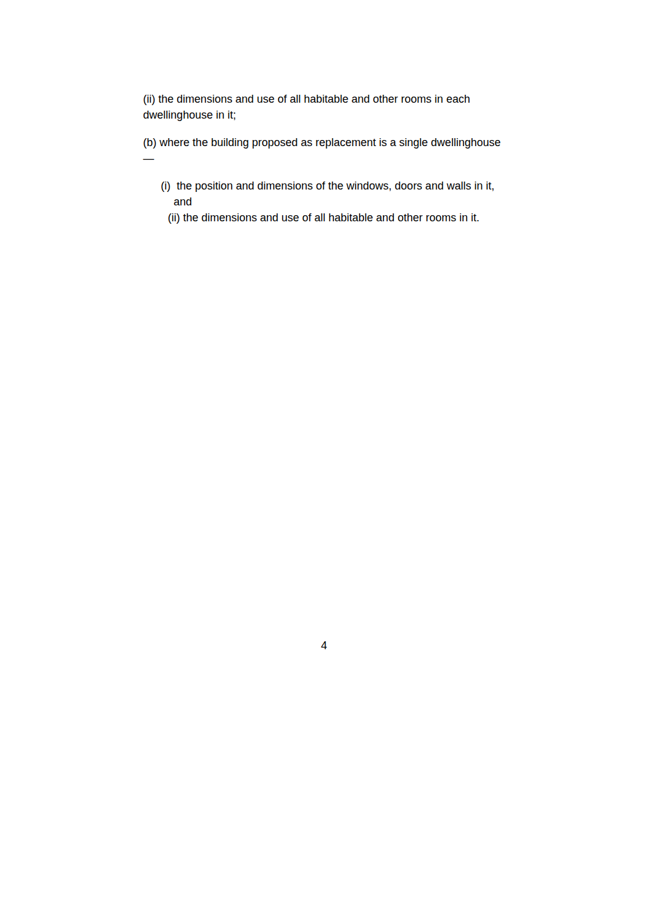(ii) the dimensions and use of all habitable and other rooms in each dwellinghouse in it;
(b) where the building proposed as replacement is a single dwellinghouse—
(i) the position and dimensions of the windows, doors and walls in it, and (ii) the dimensions and use of all habitable and other rooms in it.
4